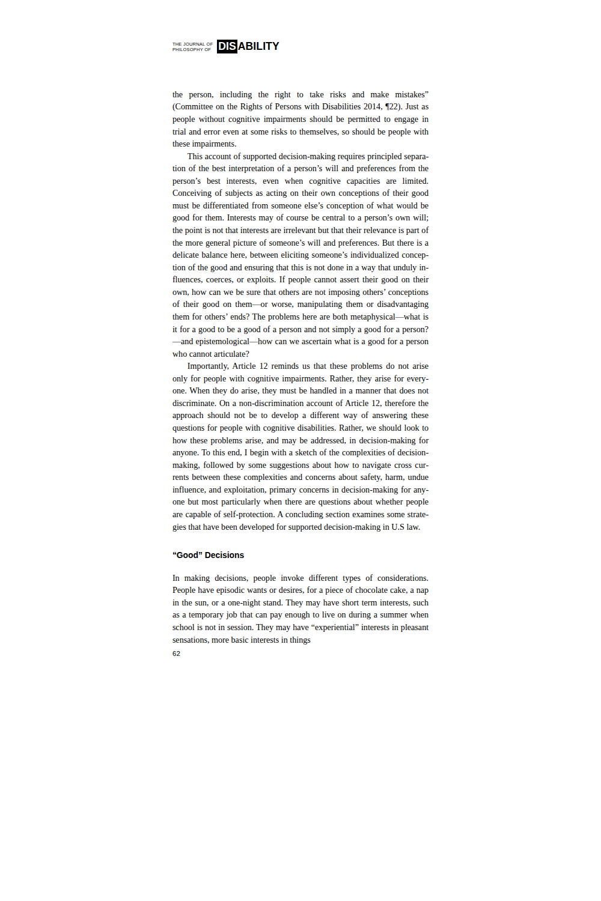THE JOURNAL OF
PHILOSOPHY OF
DIS ABILITY
the person, including the right to take risks and make mistakes” (Committee on the Rights of Persons with Disabilities 2014, ¶22). Just as people without cognitive impairments should be permitted to engage in trial and error even at some risks to themselves, so should be people with these impairments.
This account of supported decision-making requires principled separation of the best interpretation of a person’s will and preferences from the person’s best interests, even when cognitive capacities are limited. Conceiving of subjects as acting on their own conceptions of their good must be differentiated from someone else’s conception of what would be good for them. Interests may of course be central to a person’s own will; the point is not that interests are irrelevant but that their relevance is part of the more general picture of someone’s will and preferences. But there is a delicate balance here, between eliciting someone’s individualized conception of the good and ensuring that this is not done in a way that unduly influences, coerces, or exploits. If people cannot assert their good on their own, how can we be sure that others are not imposing others’ conceptions of their good on them—or worse, manipulating them or disadvantaging them for others’ ends? The problems here are both metaphysical—what is it for a good to be a good of a person and not simply a good for a person?—and epistemological—how can we ascertain what is a good for a person who cannot articulate?
Importantly, Article 12 reminds us that these problems do not arise only for people with cognitive impairments. Rather, they arise for everyone. When they do arise, they must be handled in a manner that does not discriminate. On a non-discrimination account of Article 12, therefore the approach should not be to develop a different way of answering these questions for people with cognitive disabilities. Rather, we should look to how these problems arise, and may be addressed, in decision-making for anyone. To this end, I begin with a sketch of the complexities of decision-making, followed by some suggestions about how to navigate cross currents between these complexities and concerns about safety, harm, undue influence, and exploitation, primary concerns in decision-making for anyone but most particularly when there are questions about whether people are capable of self-protection. A concluding section examines some strategies that have been developed for supported decision-making in U.S law.
“Good” Decisions
In making decisions, people invoke different types of considerations. People have episodic wants or desires, for a piece of chocolate cake, a nap in the sun, or a one-night stand. They may have short term interests, such as a temporary job that can pay enough to live on during a summer when school is not in session. They may have “experiential” interests in pleasant sensations, more basic interests in things
62